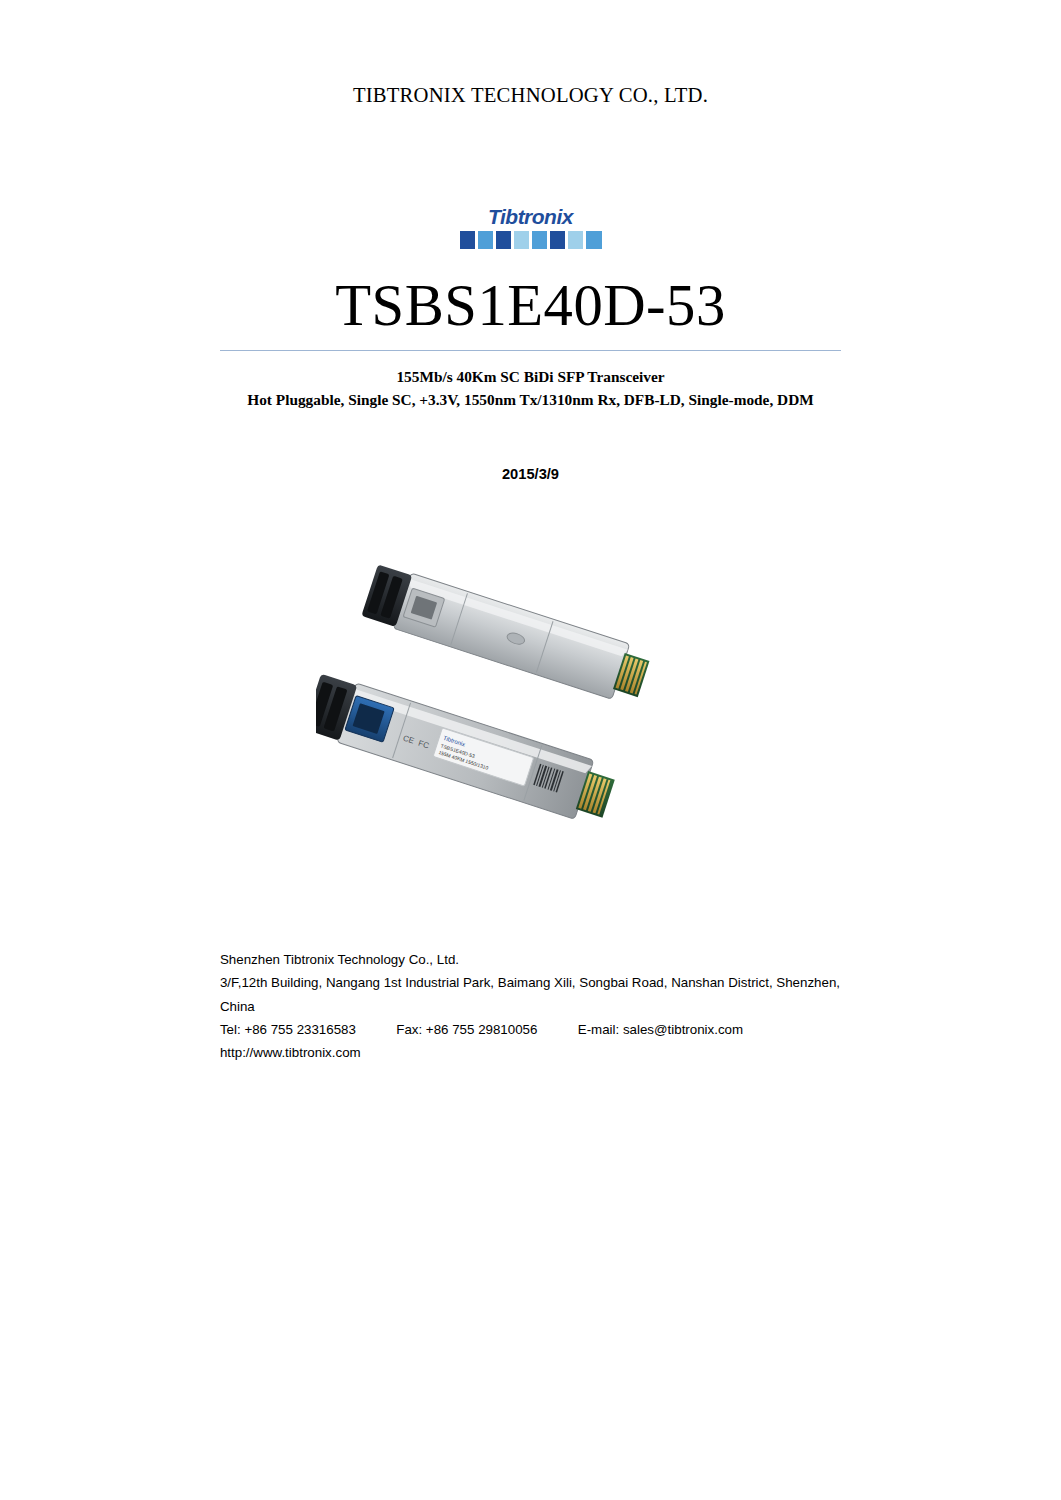TIBTRONIX TECHNOLOGY CO., LTD.
Tibtronix
TSBS1E40D-53
155Mb/s 40Km SC BiDi SFP Transceiver
Hot Pluggable, Single SC, +3.3V, 1550nm Tx/1310nm Rx, DFB-LD, Single-mode, DDM
2015/3/9
Tibtronix TSBS1E40D-53 155M 40KM 1550/1310 CE FC
Shenzhen Tibtronix Technology Co., Ltd.
3/F,12th Building, Nangang 1st Industrial Park, Baimang Xili, Songbai Road, Nanshan District, Shenzhen, China
Tel: +86 755 23316583 Fax: +86 755 29810056 E-mail: sales@tibtronix.com http://www.tibtronix.com